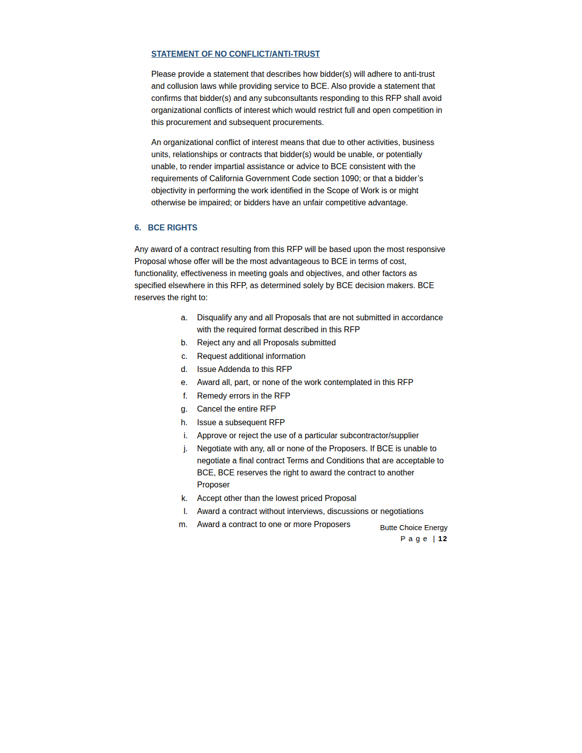STATEMENT OF NO CONFLICT/ANTI-TRUST
Please provide a statement that describes how bidder(s) will adhere to anti-trust and collusion laws while providing service to BCE. Also provide a statement that confirms that bidder(s) and any subconsultants responding to this RFP shall avoid organizational conflicts of interest which would restrict full and open competition in this procurement and subsequent procurements.
An organizational conflict of interest means that due to other activities, business units, relationships or contracts that bidder(s) would be unable, or potentially unable, to render impartial assistance or advice to BCE consistent with the requirements of California Government Code section 1090; or that a bidder’s objectivity in performing the work identified in the Scope of Work is or might otherwise be impaired; or bidders have an unfair competitive advantage.
6. BCE RIGHTS
Any award of a contract resulting from this RFP will be based upon the most responsive Proposal whose offer will be the most advantageous to BCE in terms of cost, functionality, effectiveness in meeting goals and objectives, and other factors as specified elsewhere in this RFP, as determined solely by BCE decision makers. BCE reserves the right to:
Disqualify any and all Proposals that are not submitted in accordance with the required format described in this RFP
Reject any and all Proposals submitted
Request additional information
Issue Addenda to this RFP
Award all, part, or none of the work contemplated in this RFP
Remedy errors in the RFP
Cancel the entire RFP
Issue a subsequent RFP
Approve or reject the use of a particular subcontractor/supplier
Negotiate with any, all or none of the Proposers. If BCE is unable to negotiate a final contract Terms and Conditions that are acceptable to BCE, BCE reserves the right to award the contract to another Proposer
Accept other than the lowest priced Proposal
Award a contract without interviews, discussions or negotiations
Award a contract to one or more Proposers
Butte Choice Energy
P a g e | 12